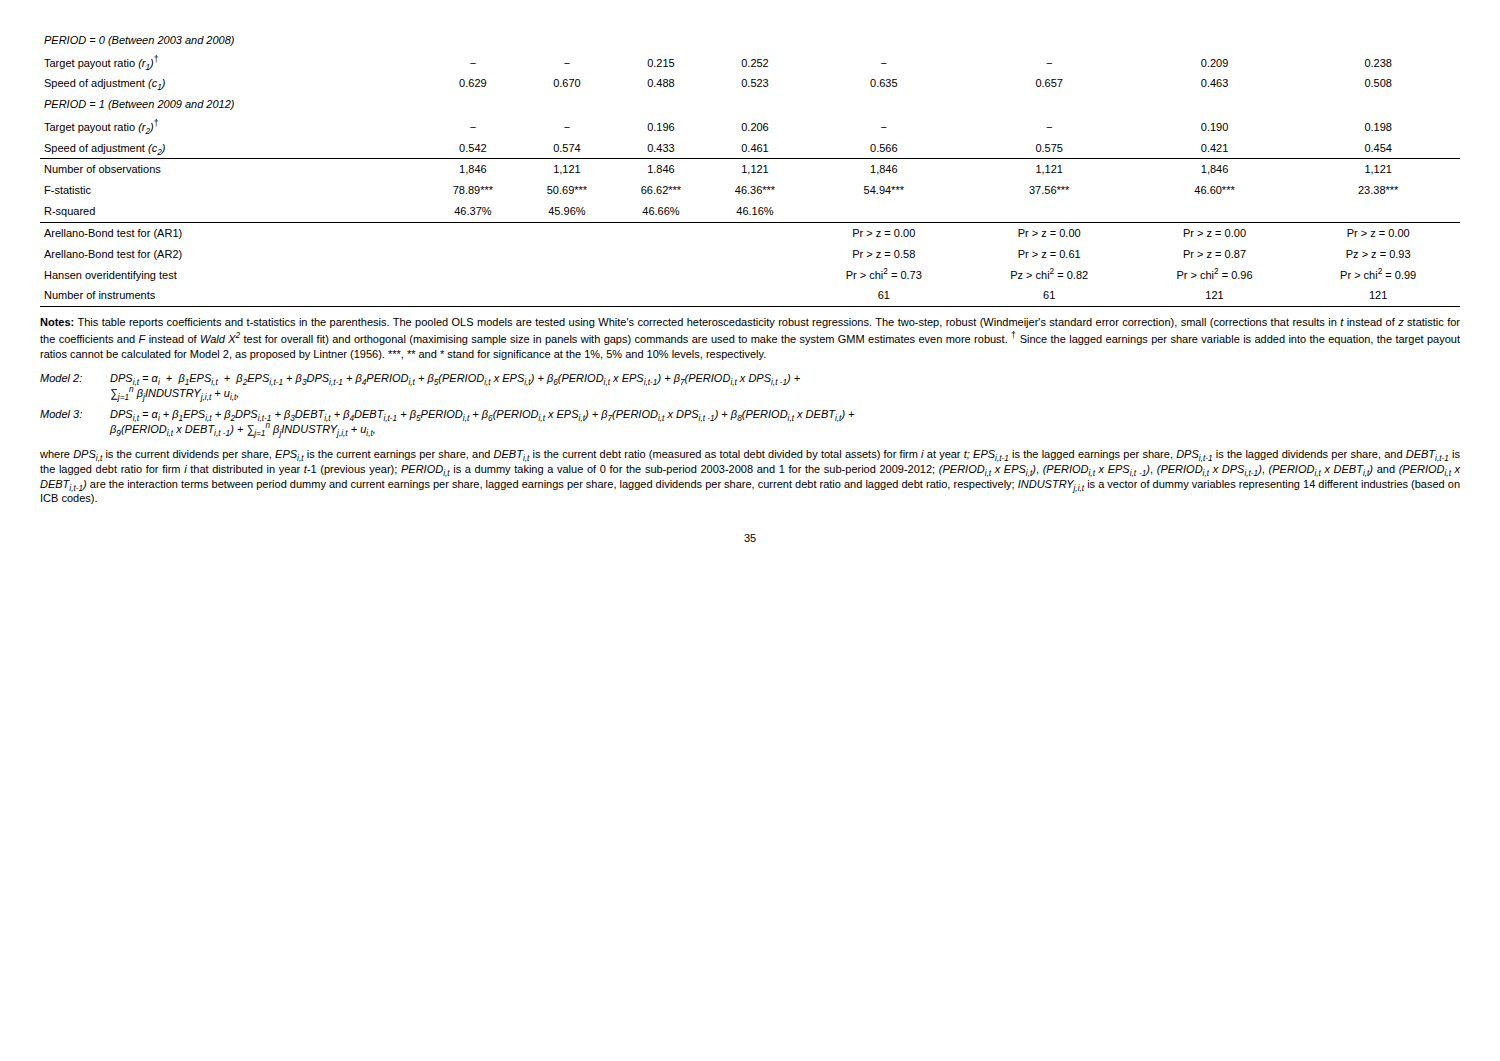| PERIOD = 0 (Between 2003 and 2008) | | | | | | | | |
| Target payout ratio (r 1 ) † | − | − | 0.215 | 0.252 | − | − | 0.209 | 0.238 |
| Speed of adjustment (c 1 ) | 0.629 | 0.670 | 0.488 | 0.523 | 0.635 | 0.657 | 0.463 | 0.508 |
| PERIOD = 1 (Between 2009 and 2012) | | | | | | | | |
| Target payout ratio (r 2 ) † | − | − | 0.196 | 0.206 | − | − | 0.190 | 0.198 |
| Speed of adjustment (c 2 ) | 0.542 | 0.574 | 0.433 | 0.461 | 0.566 | 0.575 | 0.421 | 0.454 |
| Number of observations | 1,846 | 1,121 | 1.846 | 1,121 | 1,846 | 1,121 | 1,846 | 1,121 |
| F-statistic | 78.89*** | 50.69*** | 66.62*** | 46.36*** | 54.94*** | 37.56*** | 46.60*** | 23.38*** |
| R-squared | 46.37% | 45.96% | 46.66% | 46.16% | | | | |
| Arellano-Bond test for (AR1) | | | | | Pr > z = 0.00 | Pr > z = 0.00 | Pr > z = 0.00 | Pr > z = 0.00 |
| Arellano-Bond test for (AR2) | | | | | Pr > z = 0.58 | Pr > z = 0.61 | Pr > z = 0.87 | Pz > z = 0.93 |
| Hansen overidentifying test | | | | | Pr > chi 2 = 0.73 | Pz > chi 2 = 0.82 | Pr > chi 2 = 0.96 | Pr > chi 2 = 0.99 |
| Number of instruments | | | | | 61 | 61 | 121 | 121 |
Notes: This table reports coefficients and t-statistics in the parenthesis. The pooled OLS models are tested using White's corrected heteroscedasticity robust regressions. The two-step, robust (Windmeijer's standard error correction), small (corrections that results in t instead of z statistic for the coefficients and F instead of Wald X2 test for overall fit) and orthogonal (maximising sample size in panels with gaps) commands are used to make the system GMM estimates even more robust. † Since the lagged earnings per share variable is added into the equation, the target payout ratios cannot be calculated for Model 2, as proposed by Lintner (1956). ***, ** and * stand for significance at the 1%, 5% and 10% levels, respectively.
Model 2:
DPSi,t = αi + β1EPSi,t + β2EPSi,t-1 + β3DPSi,t-1 + β4PERIODi,t + β5(PERIODi,t x EPSi,t) + β6(PERIODi,t x EPSi,t-1) + β7(PERIODi,t x DPSi,t -1) +
∑j=1n βjINDUSTRYj,i,t + ui,t,
Model 3:
DPSi,t = αi + β1EPSi,t + β2DPSi,t-1 + β3DEBTi,t + β4DEBTi,t-1 + β5PERIODi,t + β6(PERIODi,t x EPSi,t) + β7(PERIODi,t x DPSi,t -1) + β8(PERIODi,t x DEBTi,t) +
β9(PERIODi,t x DEBTi,t -1) + ∑j=1n βjINDUSTRYj,i,t + ui,t,
where DPSi,t is the current dividends per share, EPSi,t is the current earnings per share, and DEBTi,t is the current debt ratio (measured as total debt divided by total assets) for firm i at year t; EPSi,t-1 is the lagged earnings per share, DPSi,t-1 is the lagged dividends per share, and DEBTi,t-1 is the lagged debt ratio for firm i that distributed in year t-1 (previous year); PERIODi,t is a dummy taking a value of 0 for the sub-period 2003-2008 and 1 for the sub-period 2009-2012; (PERIODi,t x EPSi,t), (PERIODi,t x EPSi,t -1), (PERIODi,t x DPSi,t-1), (PERIODi,t x DEBTi,t) and (PERIODi,t x DEBTi,t-1) are the interaction terms between period dummy and current earnings per share, lagged earnings per share, lagged dividends per share, current debt ratio and lagged debt ratio, respectively; INDUSTRYj,i,t is a vector of dummy variables representing 14 different industries (based on ICB codes).
35